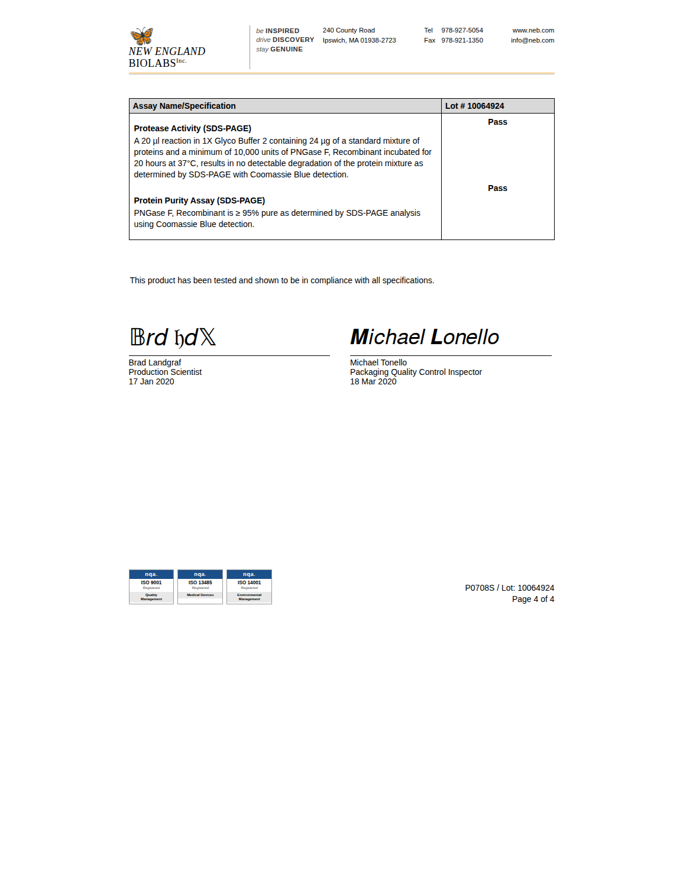🦋
NEW ENGLAND
BIOLABSInc.
be INSPIRED
drive DISCOVERY
stay GENUINE
240 County Road
Ipswich, MA 01938-2723
Tel 978-927-5054
Fax 978-921-1350
www.neb.com
info@neb.com
| Assay Name/Specification | Lot # 10064924 |
| --- | --- |
| Protease Activity (SDS-PAGE) A 20 µl reaction in 1X Glyco Buffer 2 containing 24 µg of a standard mixture of proteins and a minimum of 10,000 units of PNGase F, Recombinant incubated for 20 hours at 37°C, results in no detectable degradation of the protein mixture as determined by SDS-PAGE with Coomassie Blue detection. Protein Purity Assay (SDS-PAGE) PNGase F, Recombinant is ≥ 95% pure as determined by SDS-PAGE analysis using Coomassie Blue detection. | Pass Pass |
This product has been tested and shown to be in compliance with all specifications.
𝔹𝑟𝑑 𝔥𝑑𝕏
Brad Landgraf
Production Scientist
17 Jan 2020
𝑴𝑖𝑐ℎ𝑎𝑒𝑙 𝑳𝑜𝑛𝑒𝑙𝑙𝑜
Michael Tonello
Packaging Quality Control Inspector
18 Mar 2020
nqa.
ISO 9001
Registered
Quality
Management
nqa.
ISO 13485
Registered
Medical Devices
nqa.
ISO 14001
Registered
Environmental
Management
P0708S / Lot: 10064924
Page 4 of 4